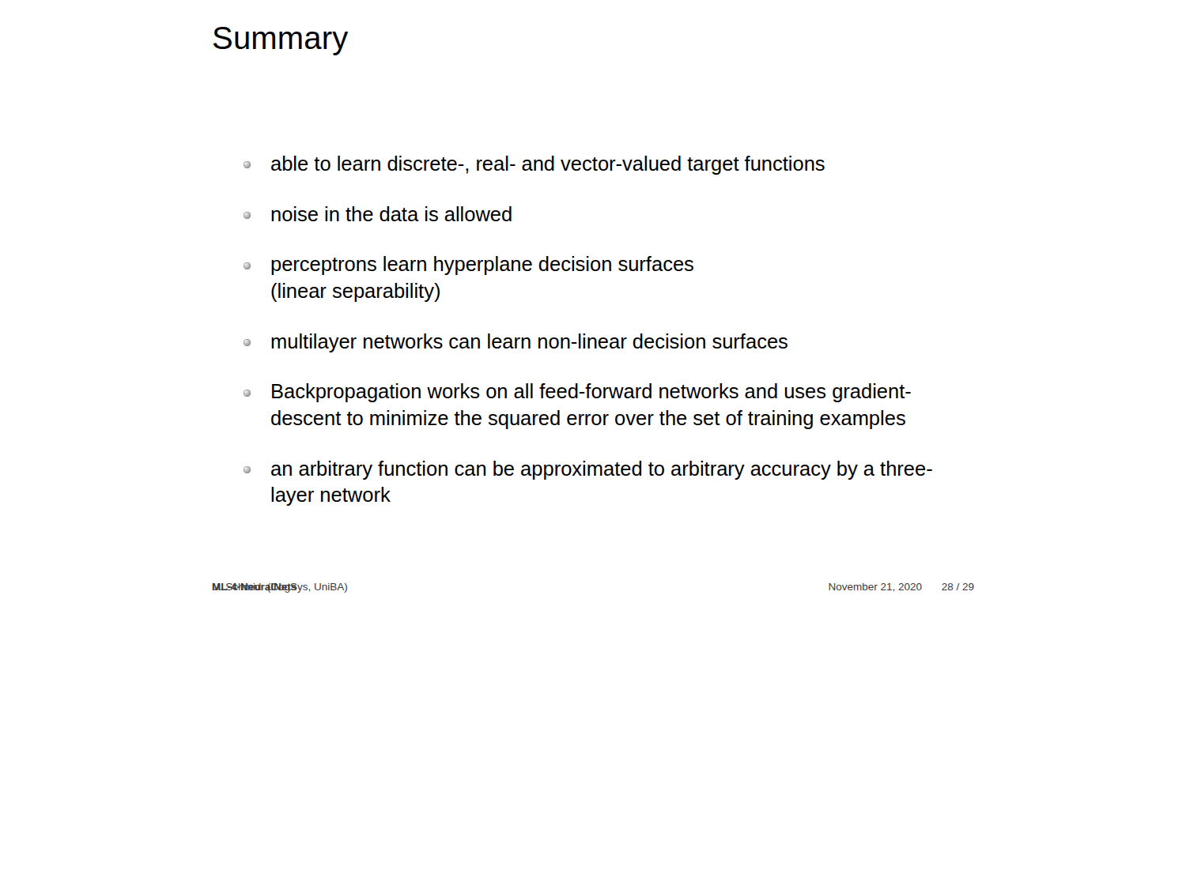Summary
able to learn discrete-, real- and vector-valued target functions
noise in the data is allowed
perceptrons learn hyperplane decision surfaces
(linear separability)
multilayer networks can learn non-linear decision surfaces
Backpropagation works on all feed-forward networks and uses gradient-descent to minimize the squared error over the set of training examples
an arbitrary function can be approximated to arbitrary accuracy by a three-layer network
U. Schmid (CogSys, UniBA) ML-4-NeuralNets November 21, 2020 28 / 29